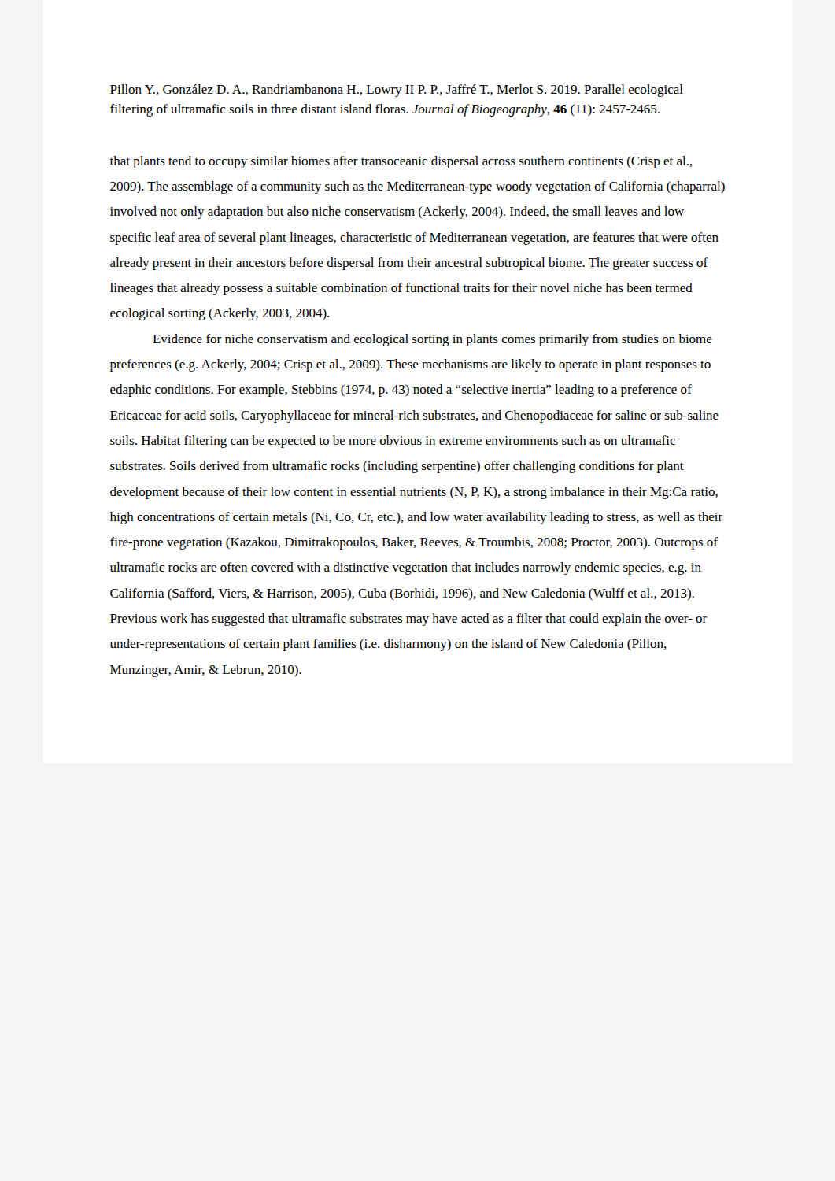Pillon Y., González D. A., Randriambanona H., Lowry II P. P., Jaffré T., Merlot S. 2019. Parallel ecological filtering of ultramafic soils in three distant island floras. Journal of Biogeography, 46 (11): 2457-2465.
that plants tend to occupy similar biomes after transoceanic dispersal across southern continents (Crisp et al., 2009). The assemblage of a community such as the Mediterranean-type woody vegetation of California (chaparral) involved not only adaptation but also niche conservatism (Ackerly, 2004). Indeed, the small leaves and low specific leaf area of several plant lineages, characteristic of Mediterranean vegetation, are features that were often already present in their ancestors before dispersal from their ancestral subtropical biome. The greater success of lineages that already possess a suitable combination of functional traits for their novel niche has been termed ecological sorting (Ackerly, 2003, 2004).
Evidence for niche conservatism and ecological sorting in plants comes primarily from studies on biome preferences (e.g. Ackerly, 2004; Crisp et al., 2009). These mechanisms are likely to operate in plant responses to edaphic conditions. For example, Stebbins (1974, p. 43) noted a “selective inertia” leading to a preference of Ericaceae for acid soils, Caryophyllaceae for mineral-rich substrates, and Chenopodiaceae for saline or sub-saline soils. Habitat filtering can be expected to be more obvious in extreme environments such as on ultramafic substrates. Soils derived from ultramafic rocks (including serpentine) offer challenging conditions for plant development because of their low content in essential nutrients (N, P, K), a strong imbalance in their Mg:Ca ratio, high concentrations of certain metals (Ni, Co, Cr, etc.), and low water availability leading to stress, as well as their fire-prone vegetation (Kazakou, Dimitrakopoulos, Baker, Reeves, & Troumbis, 2008; Proctor, 2003). Outcrops of ultramafic rocks are often covered with a distinctive vegetation that includes narrowly endemic species, e.g. in California (Safford, Viers, & Harrison, 2005), Cuba (Borhidi, 1996), and New Caledonia (Wulff et al., 2013). Previous work has suggested that ultramafic substrates may have acted as a filter that could explain the over- or under-representations of certain plant families (i.e. disharmony) on the island of New Caledonia (Pillon, Munzinger, Amir, & Lebrun, 2010).